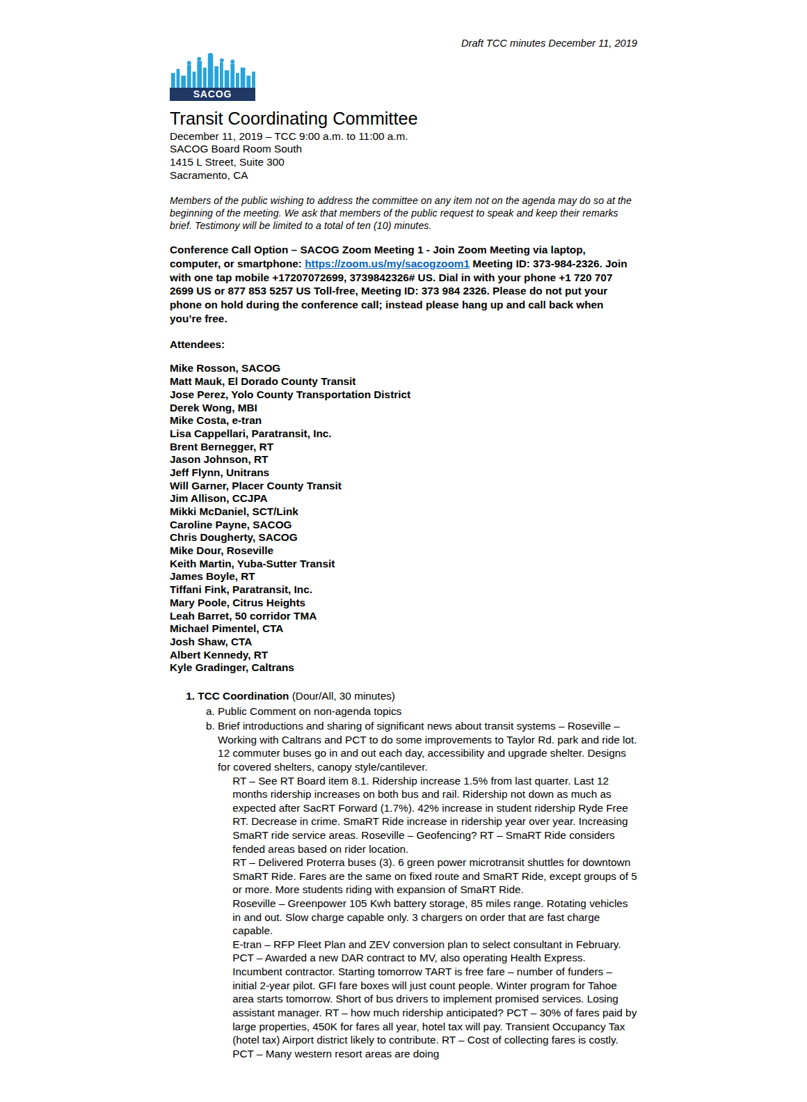Draft TCC minutes December 11, 2019
SACOG
Transit Coordinating Committee
December 11, 2019 – TCC 9:00 a.m. to 11:00 a.m.
SACOG Board Room South
1415 L Street, Suite 300
Sacramento, CA
Members of the public wishing to address the committee on any item not on the agenda may do so at the beginning of the meeting. We ask that members of the public request to speak and keep their remarks brief. Testimony will be limited to a total of ten (10) minutes.
Conference Call Option – SACOG Zoom Meeting 1 - Join Zoom Meeting via laptop, computer, or smartphone: https://zoom.us/my/sacogzoom1 Meeting ID: 373-984-2326. Join with one tap mobile +17207072699, 3739842326# US. Dial in with your phone +1 720 707 2699 US or 877 853 5257 US Toll-free, Meeting ID: 373 984 2326. Please do not put your phone on hold during the conference call; instead please hang up and call back when you’re free.
Attendees:
Mike Rosson, SACOG
Matt Mauk, El Dorado County Transit
Jose Perez, Yolo County Transportation District
Derek Wong, MBI
Mike Costa, e-tran
Lisa Cappellari, Paratransit, Inc.
Brent Bernegger, RT
Jason Johnson, RT
Jeff Flynn, Unitrans
Will Garner, Placer County Transit
Jim Allison, CCJPA
Mikki McDaniel, SCT/Link
Caroline Payne, SACOG
Chris Dougherty, SACOG
Mike Dour, Roseville
Keith Martin, Yuba-Sutter Transit
James Boyle, RT
Tiffani Fink, Paratransit, Inc.
Mary Poole, Citrus Heights
Leah Barret, 50 corridor TMA
Michael Pimentel, CTA
Josh Shaw, CTA
Albert Kennedy, RT
Kyle Gradinger, Caltrans
TCC Coordination (Dour/All, 30 minutes)
Public Comment on non-agenda topics
Brief introductions and sharing of significant news about transit systems – Roseville – Working with Caltrans and PCT to do some improvements to Taylor Rd. park and ride lot. 12 commuter buses go in and out each day, accessibility and upgrade shelter. Designs for covered shelters, canopy style/cantilever.
RT – See RT Board item 8.1. Ridership increase 1.5% from last quarter. Last 12 months ridership increases on both bus and rail. Ridership not down as much as expected after SacRT Forward (1.7%). 42% increase in student ridership Ryde Free RT. Decrease in crime. SmaRT Ride increase in ridership year over year. Increasing SmaRT ride service areas. Roseville – Geofencing? RT – SmaRT Ride considers fended areas based on rider location.
RT – Delivered Proterra buses (3). 6 green power microtransit shuttles for downtown SmaRT Ride. Fares are the same on fixed route and SmaRT Ride, except groups of 5 or more. More students riding with expansion of SmaRT Ride.
Roseville – Greenpower 105 Kwh battery storage, 85 miles range. Rotating vehicles in and out. Slow charge capable only. 3 chargers on order that are fast charge capable.
E-tran – RFP Fleet Plan and ZEV conversion plan to select consultant in February.
PCT – Awarded a new DAR contract to MV, also operating Health Express. Incumbent contractor. Starting tomorrow TART is free fare – number of funders – initial 2-year pilot. GFI fare boxes will just count people. Winter program for Tahoe area starts tomorrow. Short of bus drivers to implement promised services. Losing assistant manager. RT – how much ridership anticipated? PCT – 30% of fares paid by large properties, 450K for fares all year, hotel tax will pay. Transient Occupancy Tax (hotel tax) Airport district likely to contribute. RT – Cost of collecting fares is costly. PCT – Many western resort areas are doing